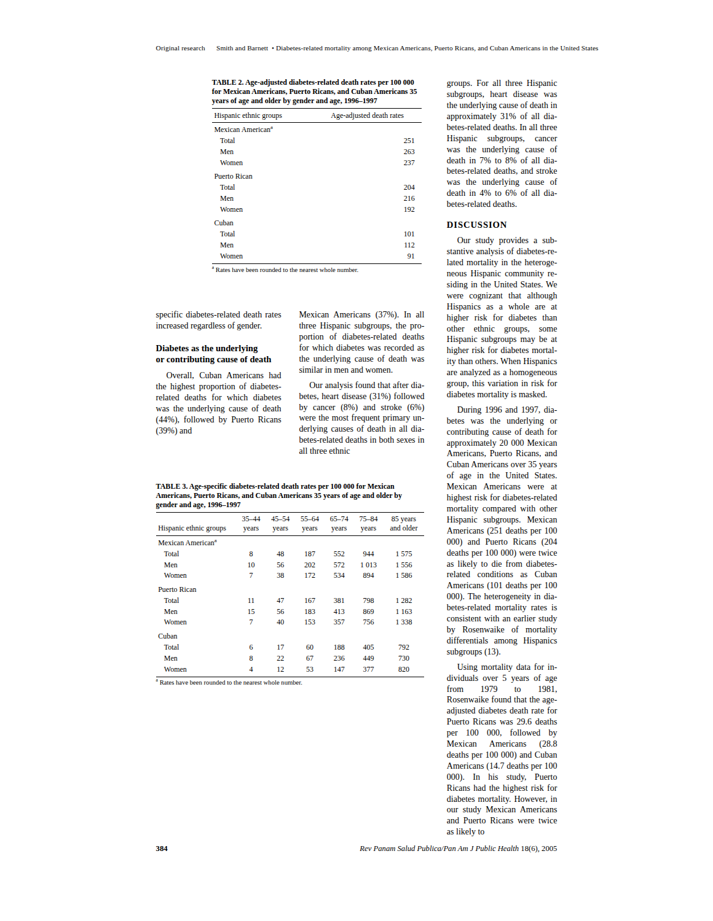Original research Smith and Barnett• Diabetes-related mortality among Mexican Americans, Puerto Ricans, and Cuban Americans in the United States
TABLE 2. Age-adjusted diabetes-related death rates per 100 000 for Mexican Americans, Puerto Ricans, and Cuban Americans 35 years of age and older by gender and age, 1996–1997
| Hispanic ethnic groups | Age-adjusted death rates |
| --- | --- |
| Mexican American a | |
| Total | 251 |
| Men | 263 |
| Women | 237 |
| Puerto Rican | |
| Total | 204 |
| Men | 216 |
| Women | 192 |
| Cuban | |
| Total | 101 |
| Men | 112 |
| Women | 91 |
a Rates have been rounded to the nearest whole number.
specific diabetes-related death rates increased regardless of gender.
Diabetes as the underlying
or contributing cause of death
Overall, Cuban Americans had the highest proportion of diabetes-related deaths for which diabetes was the underlying cause of death (44%), followed by Puerto Ricans (39%) and
Mexican Americans (37%). In all three Hispanic subgroups, the proportion of diabetes-related deaths for which diabetes was recorded as the underlying cause of death was similar in men and women.
Our analysis found that after diabetes, heart disease (31%) followed by cancer (8%) and stroke (6%) were the most frequent primary underlying causes of death in all diabetes-related deaths in both sexes in all three ethnic
TABLE 3. Age-specific diabetes-related death rates per 100 000 for Mexican Americans, Puerto Ricans, and Cuban Americans 35 years of age and older by gender and age, 1996–1997
| Hispanic ethnic groups | 35–44 years | 45–54 years | 55–64 years | 65–74 years | 75–84 years | 85 years and older |
| --- | --- | --- | --- | --- | --- | --- |
| Mexican American a | | | | | | |
| Total | 8 | 48 | 187 | 552 | 944 | 1 575 |
| Men | 10 | 56 | 202 | 572 | 1 013 | 1 556 |
| Women | 7 | 38 | 172 | 534 | 894 | 1 586 |
| Puerto Rican | | | | | | |
| Total | 11 | 47 | 167 | 381 | 798 | 1 282 |
| Men | 15 | 56 | 183 | 413 | 869 | 1 163 |
| Women | 7 | 40 | 153 | 357 | 756 | 1 338 |
| Cuban | | | | | | |
| Total | 6 | 17 | 60 | 188 | 405 | 792 |
| Men | 8 | 22 | 67 | 236 | 449 | 730 |
| Women | 4 | 12 | 53 | 147 | 377 | 820 |
a Rates have been rounded to the nearest whole number.
groups. For all three Hispanic subgroups, heart disease was the underlying cause of death in approximately 31% of all diabetes-related deaths. In all three Hispanic subgroups, cancer was the underlying cause of death in 7% to 8% of all diabetes-related deaths, and stroke was the underlying cause of death in 4% to 6% of all diabetes-related deaths.
DISCUSSION
Our study provides a substantive analysis of diabetes-related mortality in the heterogeneous Hispanic community residing in the United States. We were cognizant that although Hispanics as a whole are at higher risk for diabetes than other ethnic groups, some Hispanic subgroups may be at higher risk for diabetes mortality than others. When Hispanics are analyzed as a homogeneous group, this variation in risk for diabetes mortality is masked.
During 1996 and 1997, diabetes was the underlying or contributing cause of death for approximately 20 000 Mexican Americans, Puerto Ricans, and Cuban Americans over 35 years of age in the United States. Mexican Americans were at highest risk for diabetes-related mortality compared with other Hispanic subgroups. Mexican Americans (251 deaths per 100 000) and Puerto Ricans (204 deaths per 100 000) were twice as likely to die from diabetes-related conditions as Cuban Americans (101 deaths per 100 000). The heterogeneity in diabetes-related mortality rates is consistent with an earlier study by Rosenwaike of mortality differentials among Hispanics subgroups (13).
Using mortality data for individuals over 5 years of age from 1979 to 1981, Rosenwaike found that the age-adjusted diabetes death rate for Puerto Ricans was 29.6 deaths per 100 000, followed by Mexican Americans (28.8 deaths per 100 000) and Cuban Americans (14.7 deaths per 100 000). In his study, Puerto Ricans had the highest risk for diabetes mortality. However, in our study Mexican Americans and Puerto Ricans were twice as likely to
384 Rev Panam Salud Publica/Pan Am J Public Health 18(6), 2005